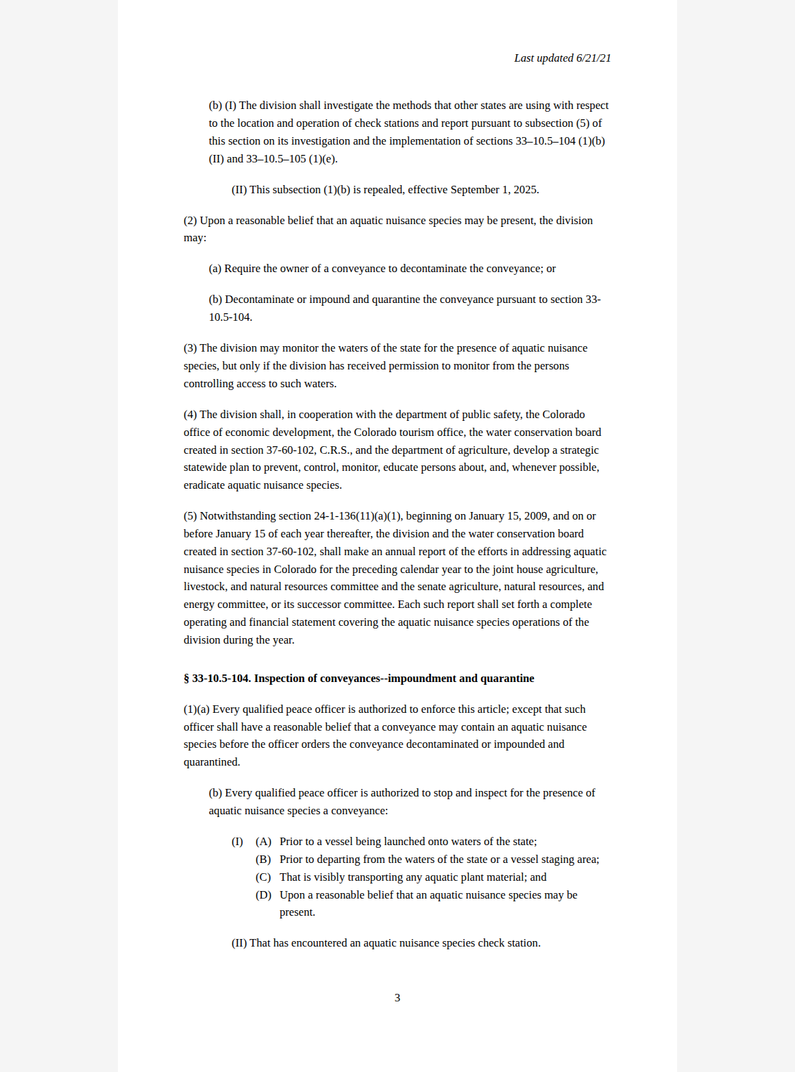Last updated 6/21/21
(b) (I) The division shall investigate the methods that other states are using with respect to the location and operation of check stations and report pursuant to subsection (5) of this section on its investigation and the implementation of sections 33–10.5–104 (1)(b)(II) and 33–10.5–105 (1)(e).
(II) This subsection (1)(b) is repealed, effective September 1, 2025.
(2) Upon a reasonable belief that an aquatic nuisance species may be present, the division may:
(a) Require the owner of a conveyance to decontaminate the conveyance; or
(b) Decontaminate or impound and quarantine the conveyance pursuant to section 33-10.5-104.
(3) The division may monitor the waters of the state for the presence of aquatic nuisance species, but only if the division has received permission to monitor from the persons controlling access to such waters.
(4) The division shall, in cooperation with the department of public safety, the Colorado office of economic development, the Colorado tourism office, the water conservation board created in section 37-60-102, C.R.S., and the department of agriculture, develop a strategic statewide plan to prevent, control, monitor, educate persons about, and, whenever possible, eradicate aquatic nuisance species.
(5) Notwithstanding section 24-1-136(11)(a)(1), beginning on January 15, 2009, and on or before January 15 of each year thereafter, the division and the water conservation board created in section 37-60-102, shall make an annual report of the efforts in addressing aquatic nuisance species in Colorado for the preceding calendar year to the joint house agriculture, livestock, and natural resources committee and the senate agriculture, natural resources, and energy committee, or its successor committee. Each such report shall set forth a complete operating and financial statement covering the aquatic nuisance species operations of the division during the year.
§ 33-10.5-104. Inspection of conveyances--impoundment and quarantine
(1)(a) Every qualified peace officer is authorized to enforce this article; except that such officer shall have a reasonable belief that a conveyance may contain an aquatic nuisance species before the officer orders the conveyance decontaminated or impounded and quarantined.
(b) Every qualified peace officer is authorized to stop and inspect for the presence of aquatic nuisance species a conveyance:
(I)
(A) Prior to a vessel being launched onto waters of the state;
(B) Prior to departing from the waters of the state or a vessel staging area;
(C) That is visibly transporting any aquatic plant material; and
(D) Upon a reasonable belief that an aquatic nuisance species may be present.
(II) That has encountered an aquatic nuisance species check station.
3